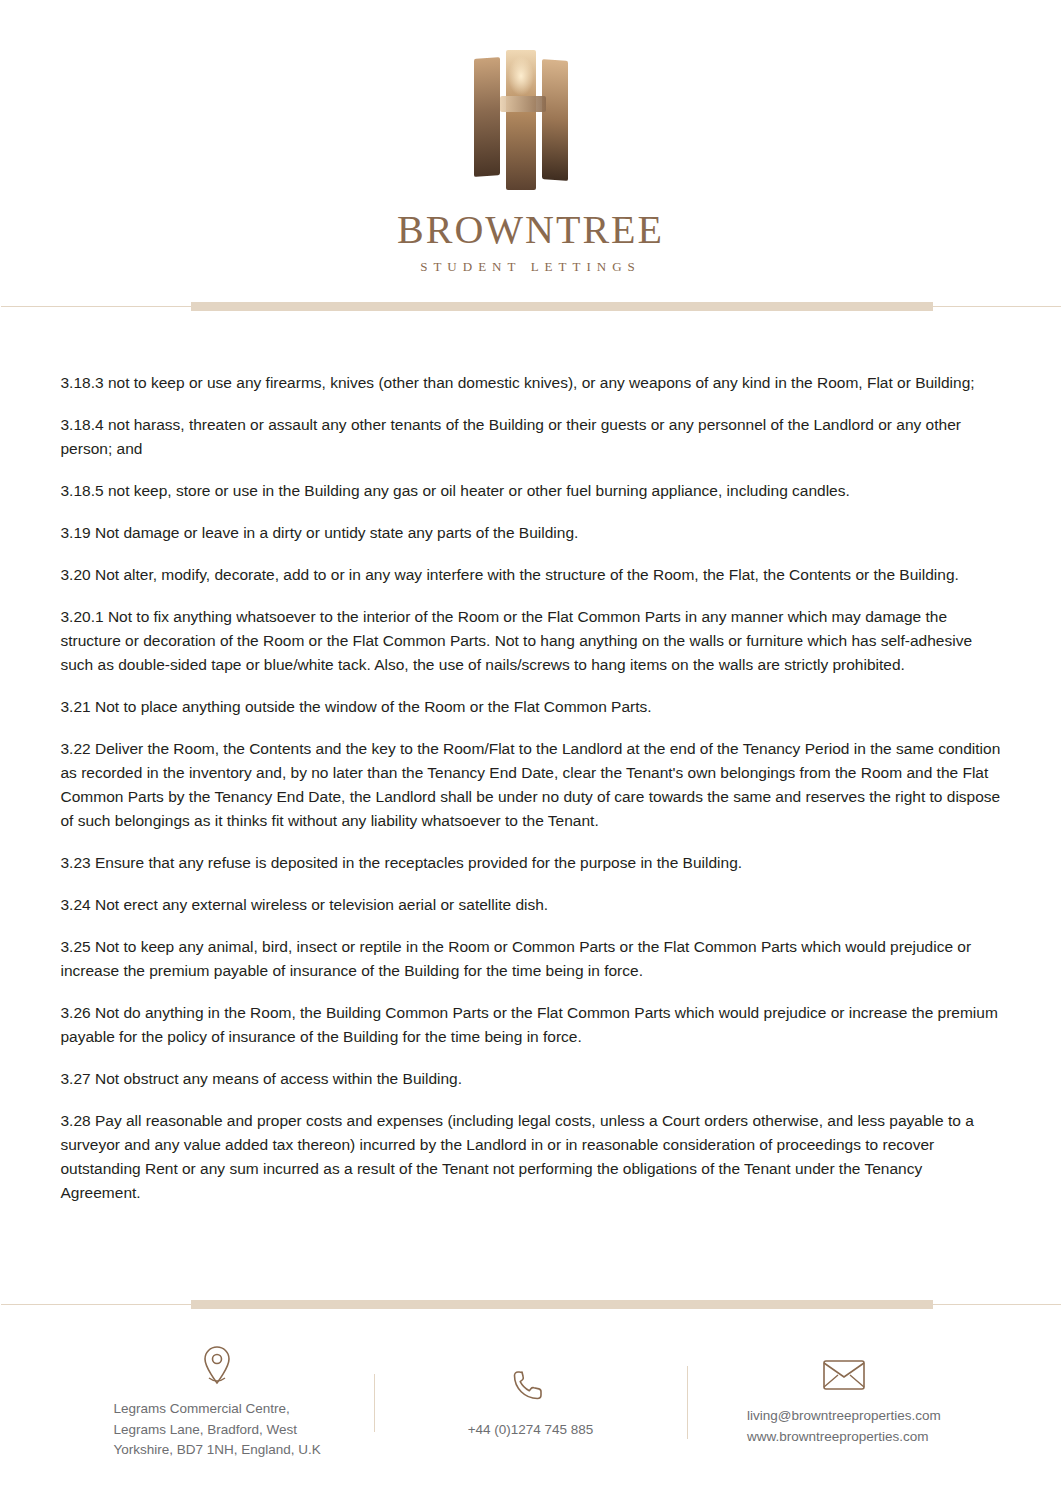BROWNTREE
Student Lettings
3.18.3 not to keep or use any firearms, knives (other than domestic knives), or any weapons of any kind in the Room, Flat or Building;
3.18.4 not harass, threaten or assault any other tenants of the Building or their guests or any personnel of the Landlord or any other person; and
3.18.5 not keep, store or use in the Building any gas or oil heater or other fuel burning appliance, including candles.
3.19 Not damage or leave in a dirty or untidy state any parts of the Building.
3.20 Not alter, modify, decorate, add to or in any way interfere with the structure of the Room, the Flat, the Contents or the Building.
3.20.1 Not to fix anything whatsoever to the interior of the Room or the Flat Common Parts in any manner which may damage the structure or decoration of the Room or the Flat Common Parts. Not to hang anything on the walls or furniture which has self-adhesive such as double-sided tape or blue/white tack. Also, the use of nails/screws to hang items on the walls are strictly prohibited.
3.21 Not to place anything outside the window of the Room or the Flat Common Parts.
3.22 Deliver the Room, the Contents and the key to the Room/Flat to the Landlord at the end of the Tenancy Period in the same condition as recorded in the inventory and, by no later than the Tenancy End Date, clear the Tenant's own belongings from the Room and the Flat Common Parts by the Tenancy End Date, the Landlord shall be under no duty of care towards the same and reserves the right to dispose of such belongings as it thinks fit without any liability whatsoever to the Tenant.
3.23 Ensure that any refuse is deposited in the receptacles provided for the purpose in the Building.
3.24 Not erect any external wireless or television aerial or satellite dish.
3.25 Not to keep any animal, bird, insect or reptile in the Room or Common Parts or the Flat Common Parts which would prejudice or increase the premium payable of insurance of the Building for the time being in force.
3.26 Not do anything in the Room, the Building Common Parts or the Flat Common Parts which would prejudice or increase the premium payable for the policy of insurance of the Building for the time being in force.
3.27 Not obstruct any means of access within the Building.
3.28 Pay all reasonable and proper costs and expenses (including legal costs, unless a Court orders otherwise, and less payable to a surveyor and any value added tax thereon) incurred by the Landlord in or in reasonable consideration of proceedings to recover outstanding Rent or any sum incurred as a result of the Tenant not performing the obligations of the Tenant under the Tenancy Agreement.
Legrams Commercial Centre,
Legrams Lane, Bradford, West
Yorkshire, BD7 1NH, England, U.K
+44 (0)1274 745 885
living@browntreeproperties.com
www.browntreeproperties.com